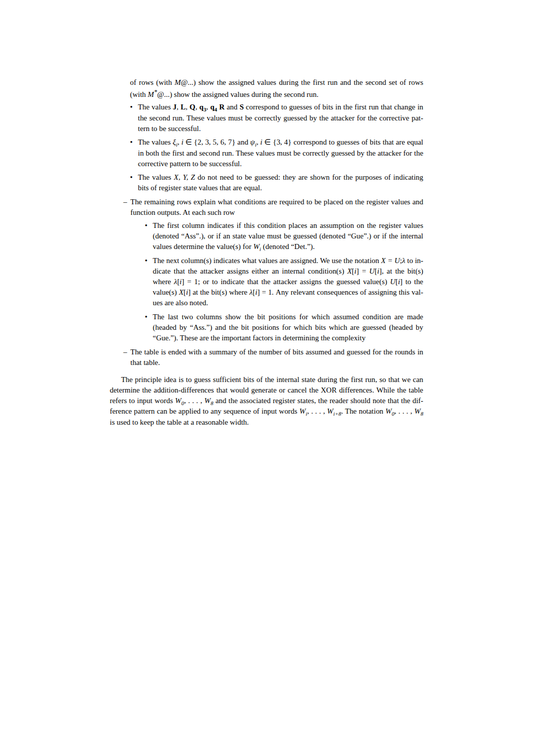of rows (with M@...) show the assigned values during the first run and the second set of rows (with M*@...) show the assigned values during the second run.
The values J, L, Q, q3, q4 R and S correspond to guesses of bits in the first run that change in the second run. These values must be correctly guessed by the attacker for the corrective pattern to be successful.
The values ξi, i ∈ {2, 3, 5, 6, 7} and ψi, i ∈ {3, 4} correspond to guesses of bits that are equal in both the first and second run. These values must be correctly guessed by the attacker for the corrective pattern to be successful.
The values X, Y, Z do not need to be guessed: they are shown for the purposes of indicating bits of register state values that are equal.
The remaining rows explain what conditions are required to be placed on the register values and function outputs. At each such row
The first column indicates if this condition places an assumption on the register values (denoted “Ass”.), or if an state value must be guessed (denoted “Gue”.) or if the internal values determine the value(s) for Wi (denoted “Det.”).
The next column(s) indicates what values are assigned. We use the notation X = U;λ to indicate that the attacker assigns either an internal condition(s) X[i] = U[i], at the bit(s) where λ[i] = 1; or to indicate that the attacker assigns the guessed value(s) U[i] to the value(s) X[i] at the bit(s) where λ[i] = 1. Any relevant consequences of assigning this values are also noted.
The last two columns show the bit positions for which assumed condition are made (headed by “Ass.”) and the bit positions for which bits which are guessed (headed by “Gue.”). These are the important factors in determining the complexity
The table is ended with a summary of the number of bits assumed and guessed for the rounds in that table.
The principle idea is to guess sufficient bits of the internal state during the first run, so that we can determine the addition-differences that would generate or cancel the XOR differences. While the table refers to input words W0, . . . , W8 and the associated register states, the reader should note that the difference pattern can be applied to any sequence of input words Wi, . . . , Wi+8. The notation W0, . . . , W8 is used to keep the table at a reasonable width.